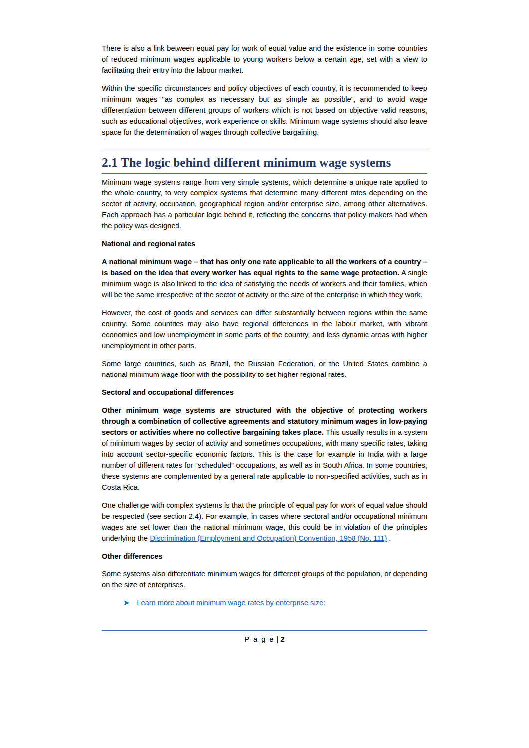There is also a link between equal pay for work of equal value and the existence in some countries of reduced minimum wages applicable to young workers below a certain age, set with a view to facilitating their entry into the labour market.
Within the specific circumstances and policy objectives of each country, it is recommended to keep minimum wages "as complex as necessary but as simple as possible", and to avoid wage differentiation between different groups of workers which is not based on objective valid reasons, such as educational objectives, work experience or skills. Minimum wage systems should also leave space for the determination of wages through collective bargaining.
2.1 The logic behind different minimum wage systems
Minimum wage systems range from very simple systems, which determine a unique rate applied to the whole country, to very complex systems that determine many different rates depending on the sector of activity, occupation, geographical region and/or enterprise size, among other alternatives. Each approach has a particular logic behind it, reflecting the concerns that policy-makers had when the policy was designed.
National and regional rates
A national minimum wage – that has only one rate applicable to all the workers of a country – is based on the idea that every worker has equal rights to the same wage protection. A single minimum wage is also linked to the idea of satisfying the needs of workers and their families, which will be the same irrespective of the sector of activity or the size of the enterprise in which they work.
However, the cost of goods and services can differ substantially between regions within the same country. Some countries may also have regional differences in the labour market, with vibrant economies and low unemployment in some parts of the country, and less dynamic areas with higher unemployment in other parts.
Some large countries, such as Brazil, the Russian Federation, or the United States combine a national minimum wage floor with the possibility to set higher regional rates.
Sectoral and occupational differences
Other minimum wage systems are structured with the objective of protecting workers through a combination of collective agreements and statutory minimum wages in low-paying sectors or activities where no collective bargaining takes place. This usually results in a system of minimum wages by sector of activity and sometimes occupations, with many specific rates, taking into account sector-specific economic factors. This is the case for example in India with a large number of different rates for “scheduled” occupations, as well as in South Africa. In some countries, these systems are complemented by a general rate applicable to non-specified activities, such as in Costa Rica.
One challenge with complex systems is that the principle of equal pay for work of equal value should be respected (see section 2.4). For example, in cases where sectoral and/or occupational minimum wages are set lower than the national minimum wage, this could be in violation of the principles underlying the Discrimination (Employment and Occupation) Convention, 1958 (No. 111) .
Other differences
Some systems also differentiate minimum wages for different groups of the population, or depending on the size of enterprises.
➤ Learn more about minimum wage rates by enterprise size:
P a g e | 2